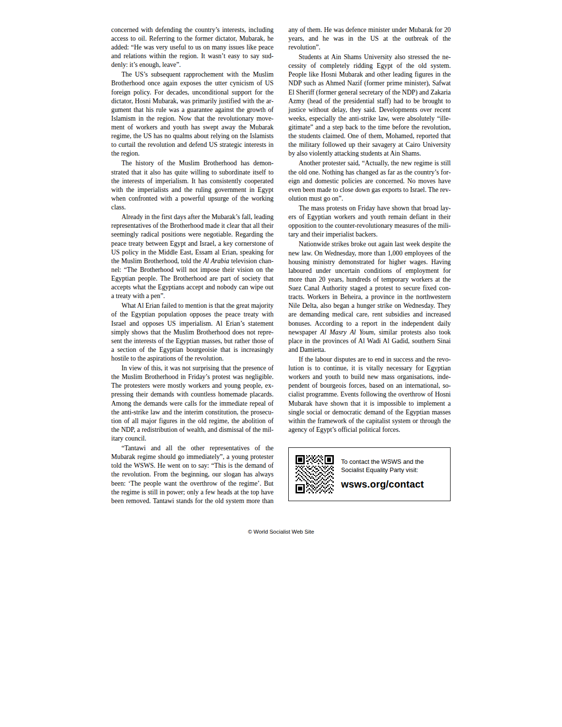concerned with defending the country’s interests, including access to oil. Referring to the former dictator, Mubarak, he added: “He was very useful to us on many issues like peace and relations within the region. It wasn’t easy to say suddenly: it’s enough, leave”.
The US’s subsequent rapprochement with the Muslim Brotherhood once again exposes the utter cynicism of US foreign policy. For decades, unconditional support for the dictator, Hosni Mubarak, was primarily justified with the argument that his rule was a guarantee against the growth of Islamism in the region. Now that the revolutionary movement of workers and youth has swept away the Mubarak regime, the US has no qualms about relying on the Islamists to curtail the revolution and defend US strategic interests in the region.
The history of the Muslim Brotherhood has demonstrated that it also has quite willing to subordinate itself to the interests of imperialism. It has consistently cooperated with the imperialists and the ruling government in Egypt when confronted with a powerful upsurge of the working class.
Already in the first days after the Mubarak’s fall, leading representatives of the Brotherhood made it clear that all their seemingly radical positions were negotiable. Regarding the peace treaty between Egypt and Israel, a key cornerstone of US policy in the Middle East, Essam al Erian, speaking for the Muslim Brotherhood, told the Al Arabia television channel: “The Brotherhood will not impose their vision on the Egyptian people. The Brotherhood are part of society that accepts what the Egyptians accept and nobody can wipe out a treaty with a pen”.
What Al Erian failed to mention is that the great majority of the Egyptian population opposes the peace treaty with Israel and opposes US imperialism. Al Erian’s statement simply shows that the Muslim Brotherhood does not represent the interests of the Egyptian masses, but rather those of a section of the Egyptian bourgeoisie that is increasingly hostile to the aspirations of the revolution.
In view of this, it was not surprising that the presence of the Muslim Brotherhood in Friday’s protest was negligible. The protesters were mostly workers and young people, expressing their demands with countless homemade placards. Among the demands were calls for the immediate repeal of the anti-strike law and the interim constitution, the prosecution of all major figures in the old regime, the abolition of the NDP, a redistribution of wealth, and dismissal of the military council.
“Tantawi and all the other representatives of the Mubarak regime should go immediately”, a young protester told the WSWS. He went on to say: “This is the demand of the revolution. From the beginning, our slogan has always been: ‘The people want the overthrow of the regime’. But the regime is still in power; only a few heads at the top have been removed. Tantawi stands for the old system more than any of them. He was defence minister under Mubarak for 20 years, and he was in the US at the outbreak of the revolution”.
Students at Ain Shams University also stressed the necessity of completely ridding Egypt of the old system. People like Hosni Mubarak and other leading figures in the NDP such as Ahmed Nazif (former prime minister), Safwat El Sheriff (former general secretary of the NDP) and Zakaria Azmy (head of the presidential staff) had to be brought to justice without delay, they said. Developments over recent weeks, especially the anti-strike law, were absolutely “illegitimate” and a step back to the time before the revolution, the students claimed. One of them, Mohamed, reported that the military followed up their savagery at Cairo University by also violently attacking students at Ain Shams.
Another protester said, “Actually, the new regime is still the old one. Nothing has changed as far as the country’s foreign and domestic policies are concerned. No moves have even been made to close down gas exports to Israel. The revolution must go on”.
The mass protests on Friday have shown that broad layers of Egyptian workers and youth remain defiant in their opposition to the counter-revolutionary measures of the military and their imperialist backers.
Nationwide strikes broke out again last week despite the new law. On Wednesday, more than 1,000 employees of the housing ministry demonstrated for higher wages. Having laboured under uncertain conditions of employment for more than 20 years, hundreds of temporary workers at the Suez Canal Authority staged a protest to secure fixed contracts. Workers in Beheira, a province in the northwestern Nile Delta, also began a hunger strike on Wednesday. They are demanding medical care, rent subsidies and increased bonuses. According to a report in the independent daily newspaper Al Masry Al Youm, similar protests also took place in the provinces of Al Wadi Al Gadid, southern Sinai and Damietta.
If the labour disputes are to end in success and the revolution is to continue, it is vitally necessary for Egyptian workers and youth to build new mass organisations, independent of bourgeois forces, based on an international, socialist programme. Events following the overthrow of Hosni Mubarak have shown that it is impossible to implement a single social or democratic demand of the Egyptian masses within the framework of the capitalist system or through the agency of Egypt’s official political forces.
To contact the WSWS and the
Socialist Equality Party visit: wsws.org/contact
© World Socialist Web Site